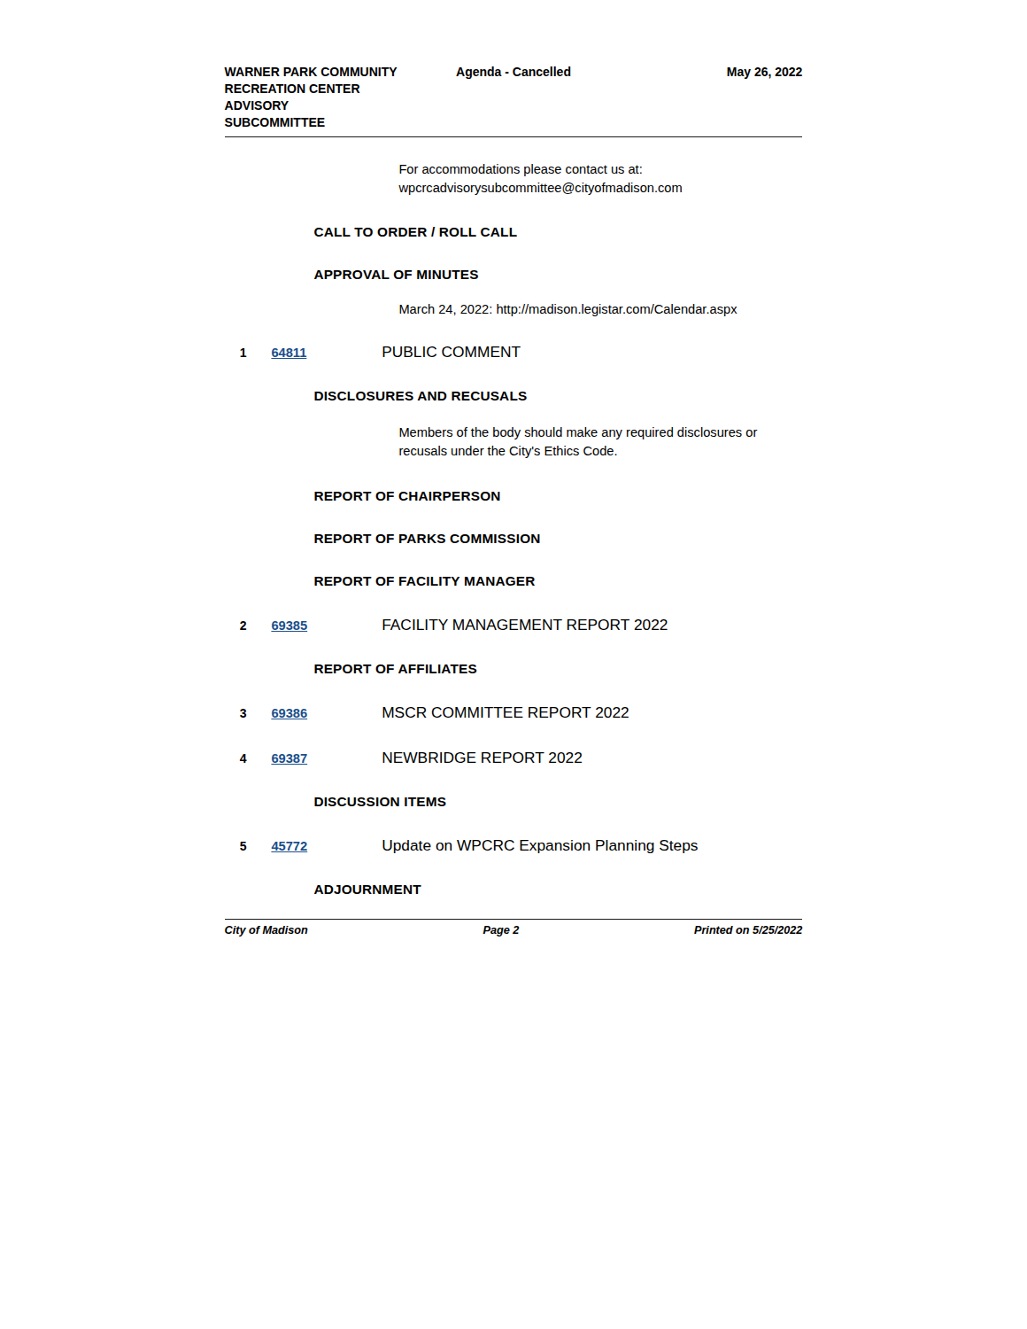Warner Park Community
Recreation Center Advisory
Subcommittee
Agenda - Cancelled
May 26, 2022
For accommodations please contact us at:
wpcrcadvisorysubcommittee@cityofmadison.com
Call to Order / Roll Call
Approval of Minutes
March 24, 2022: http://madison.legistar.com/Calendar.aspx
1
64811
PUBLIC COMMENT
Disclosures and Recusals
Members of the body should make any required disclosures or recusals under the City's Ethics Code.
Report of Chairperson
Report of Parks Commission
Report of Facility Manager
2
69385
FACILITY MANAGEMENT REPORT 2022
Report of Affiliates
3
69386
MSCR COMMITTEE REPORT 2022
4
69387
NEWBRIDGE REPORT 2022
Discussion Items
5
45772
Update on WPCRC Expansion Planning Steps
Adjournment
City of Madison
Page 2
Printed on 5/25/2022